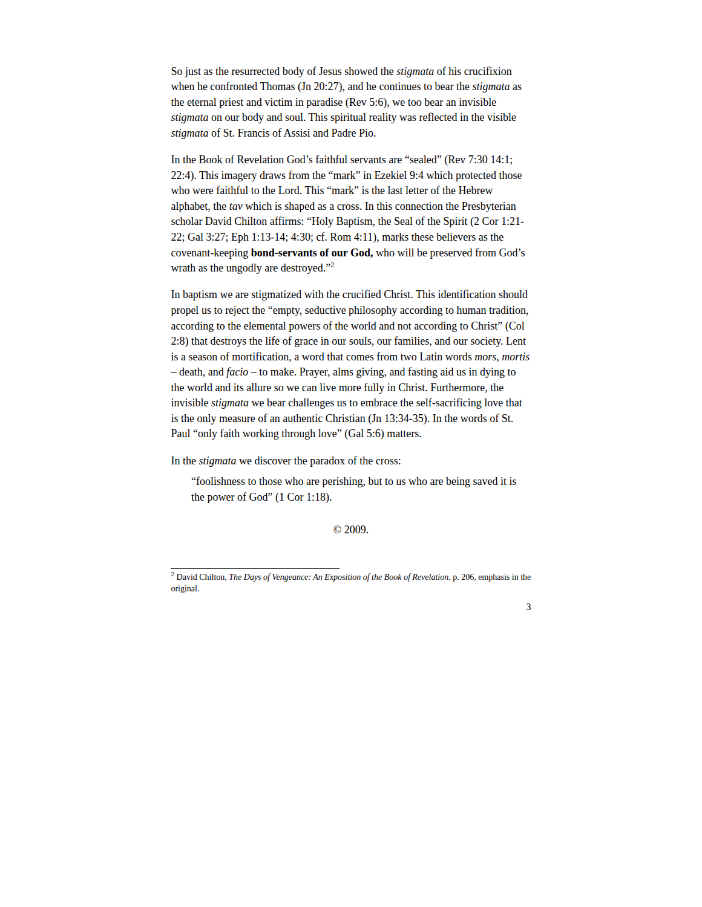So just as the resurrected body of Jesus showed the stigmata of his crucifixion when he confronted Thomas (Jn 20:27), and he continues to bear the stigmata as the eternal priest and victim in paradise (Rev 5:6), we too bear an invisible stigmata on our body and soul. This spiritual reality was reflected in the visible stigmata of St. Francis of Assisi and Padre Pio.
In the Book of Revelation God’s faithful servants are “sealed” (Rev 7:30 14:1; 22:4). This imagery draws from the “mark” in Ezekiel 9:4 which protected those who were faithful to the Lord. This “mark” is the last letter of the Hebrew alphabet, the tav which is shaped as a cross. In this connection the Presbyterian scholar David Chilton affirms: “Holy Baptism, the Seal of the Spirit (2 Cor 1:21-22; Gal 3:27; Eph 1:13-14; 4:30; cf. Rom 4:11), marks these believers as the covenant-keeping bond-servants of our God, who will be preserved from God’s wrath as the ungodly are destroyed.”2
In baptism we are stigmatized with the crucified Christ. This identification should propel us to reject the “empty, seductive philosophy according to human tradition, according to the elemental powers of the world and not according to Christ” (Col 2:8) that destroys the life of grace in our souls, our families, and our society. Lent is a season of mortification, a word that comes from two Latin words mors, mortis – death, and facio – to make. Prayer, alms giving, and fasting aid us in dying to the world and its allure so we can live more fully in Christ. Furthermore, the invisible stigmata we bear challenges us to embrace the self-sacrificing love that is the only measure of an authentic Christian (Jn 13:34-35). In the words of St. Paul “only faith working through love” (Gal 5:6) matters.
In the stigmata we discover the paradox of the cross:
“foolishness to those who are perishing, but to us who are being saved it is the power of God” (1 Cor 1:18).
© 2009.
2 David Chilton, The Days of Vengeance: An Exposition of the Book of Revelation, p. 206, emphasis in the original.
3